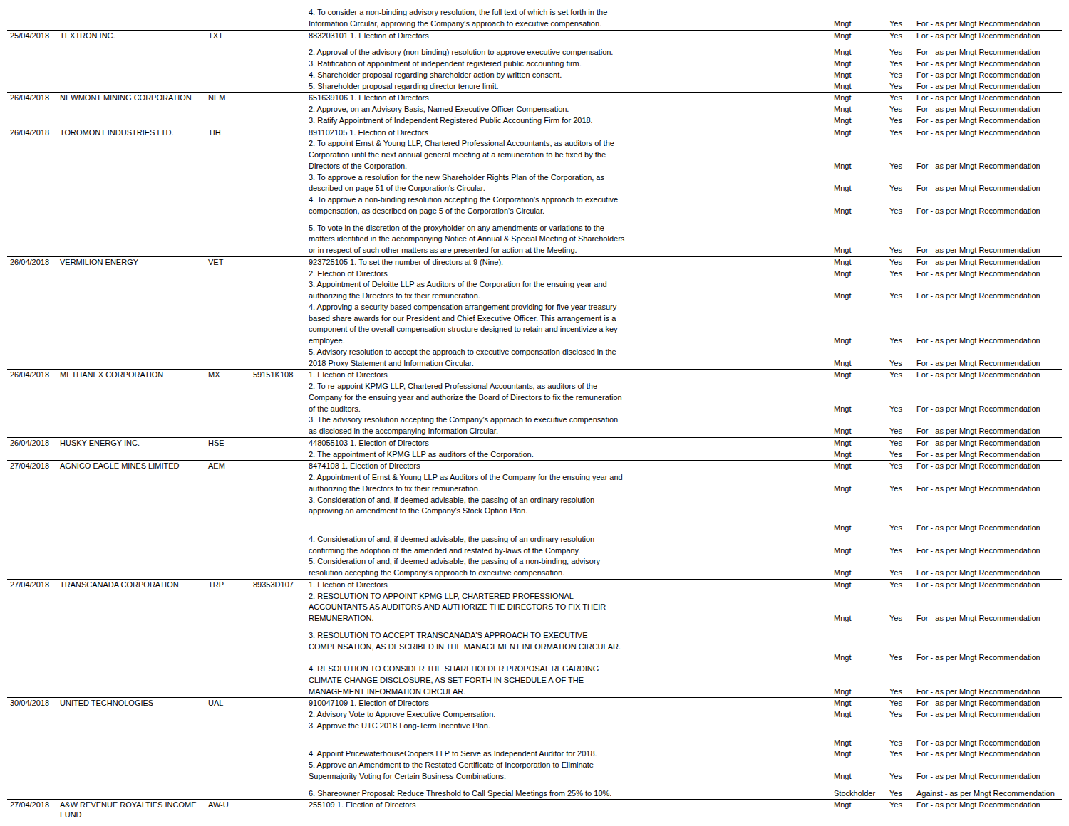| | | | | 4. To consider a non-binding advisory resolution, the full text of which is set forth in the | | | |
| | | | | Information Circular, approving the Company's approach to executive compensation. | Mngt | Yes | For - as per Mngt Recommendation |
| 25/04/2018 | TEXTRON INC. | TXT | | 883203101 1. Election of Directors | Mngt | Yes | For - as per Mngt Recommendation |
| | | | | 2. Approval of the advisory (non-binding) resolution to approve executive compensation. | Mngt | Yes | For - as per Mngt Recommendation |
| | | | | 3. Ratification of appointment of independent registered public accounting firm. | Mngt | Yes | For - as per Mngt Recommendation |
| | | | | 4. Shareholder proposal regarding shareholder action by written consent. | Mngt | Yes | For - as per Mngt Recommendation |
| | | | | 5. Shareholder proposal regarding director tenure limit. | Mngt | Yes | For - as per Mngt Recommendation |
| 26/04/2018 | NEWMONT MINING CORPORATION | NEM | | 651639106 1. Election of Directors | Mngt | Yes | For - as per Mngt Recommendation |
| | | | | 2. Approve, on an Advisory Basis, Named Executive Officer Compensation. | Mngt | Yes | For - as per Mngt Recommendation |
| | | | | 3. Ratify Appointment of Independent Registered Public Accounting Firm for 2018. | Mngt | Yes | For - as per Mngt Recommendation |
| 26/04/2018 | TOROMONT INDUSTRIES LTD. | TIH | | 891102105 1. Election of Directors | Mngt | Yes | For - as per Mngt Recommendation |
| | | | | 2. To appoint Ernst & Young LLP, Chartered Professional Accountants, as auditors of the | | | |
| | | | | Corporation until the next annual general meeting at a remuneration to be fixed by the | | | |
| | | | | Directors of the Corporation. | Mngt | Yes | For - as per Mngt Recommendation |
| | | | | 3. To approve a resolution for the new Shareholder Rights Plan of the Corporation, as | | | |
| | | | | described on page 51 of the Corporation's Circular. | Mngt | Yes | For - as per Mngt Recommendation |
| | | | | 4. To approve a non-binding resolution accepting the Corporation's approach to executive | | | |
| | | | | compensation, as described on page 5 of the Corporation's Circular. | Mngt | Yes | For - as per Mngt Recommendation |
| | | | | 5. To vote in the discretion of the proxyholder on any amendments or variations to the | | | |
| | | | | matters identified in the accompanying Notice of Annual & Special Meeting of Shareholders | | | |
| | | | | or in respect of such other matters as are presented for action at the Meeting. | Mngt | Yes | For - as per Mngt Recommendation |
| 26/04/2018 | VERMILION ENERGY | VET | | 923725105 1. To set the number of directors at 9 (Nine). | Mngt | Yes | For - as per Mngt Recommendation |
| | | | | 2. Election of Directors | Mngt | Yes | For - as per Mngt Recommendation |
| | | | | 3. Appointment of Deloitte LLP as Auditors of the Corporation for the ensuing year and | | | |
| | | | | authorizing the Directors to fix their remuneration. | Mngt | Yes | For - as per Mngt Recommendation |
| | | | | 4. Approving a security based compensation arrangement providing for five year treasury- | | | |
| | | | | based share awards for our President and Chief Executive Officer. This arrangement is a | | | |
| | | | | component of the overall compensation structure designed to retain and incentivize a key | | | |
| | | | | employee. | Mngt | Yes | For - as per Mngt Recommendation |
| | | | | 5. Advisory resolution to accept the approach to executive compensation disclosed in the | | | |
| | | | | 2018 Proxy Statement and Information Circular. | Mngt | Yes | For - as per Mngt Recommendation |
| 26/04/2018 | METHANEX CORPORATION | MX | 59151K108 | 1. Election of Directors | Mngt | Yes | For - as per Mngt Recommendation |
| | | | | 2. To re-appoint KPMG LLP, Chartered Professional Accountants, as auditors of the | | | |
| | | | | Company for the ensuing year and authorize the Board of Directors to fix the remuneration | | | |
| | | | | of the auditors. | Mngt | Yes | For - as per Mngt Recommendation |
| | | | | 3. The advisory resolution accepting the Company's approach to executive compensation | | | |
| | | | | as disclosed in the accompanying Information Circular. | Mngt | Yes | For - as per Mngt Recommendation |
| 26/04/2018 | HUSKY ENERGY INC. | HSE | | 448055103 1. Election of Directors | Mngt | Yes | For - as per Mngt Recommendation |
| | | | | 2. The appointment of KPMG LLP as auditors of the Corporation. | Mngt | Yes | For - as per Mngt Recommendation |
| 27/04/2018 | AGNICO EAGLE MINES LIMITED | AEM | | 8474108 1. Election of Directors | Mngt | Yes | For - as per Mngt Recommendation |
| | | | | 2. Appointment of Ernst & Young LLP as Auditors of the Company for the ensuing year and | | | |
| | | | | authorizing the Directors to fix their remuneration. | Mngt | Yes | For - as per Mngt Recommendation |
| | | | | 3. Consideration of and, if deemed advisable, the passing of an ordinary resolution | | | |
| | | | | approving an amendment to the Company's Stock Option Plan. | | | |
| | | | | | Mngt | Yes | For - as per Mngt Recommendation |
| | | | | 4. Consideration of and, if deemed advisable, the passing of an ordinary resolution | | | |
| | | | | confirming the adoption of the amended and restated by-laws of the Company. | Mngt | Yes | For - as per Mngt Recommendation |
| | | | | 5. Consideration of and, if deemed advisable, the passing of a non-binding, advisory | | | |
| | | | | resolution accepting the Company's approach to executive compensation. | Mngt | Yes | For - as per Mngt Recommendation |
| 27/04/2018 | TRANSCANADA CORPORATION | TRP | 89353D107 | 1. Election of Directors | Mngt | Yes | For - as per Mngt Recommendation |
| | | | | 2. RESOLUTION TO APPOINT KPMG LLP, CHARTERED PROFESSIONAL | | | |
| | | | | ACCOUNTANTS AS AUDITORS AND AUTHORIZE THE DIRECTORS TO FIX THEIR | | | |
| | | | | REMUNERATION. | Mngt | Yes | For - as per Mngt Recommendation |
| | | | | 3. RESOLUTION TO ACCEPT TRANSCANADA'S APPROACH TO EXECUTIVE | | | |
| | | | | COMPENSATION, AS DESCRIBED IN THE MANAGEMENT INFORMATION CIRCULAR. | | | |
| | | | | | Mngt | Yes | For - as per Mngt Recommendation |
| | | | | 4. RESOLUTION TO CONSIDER THE SHAREHOLDER PROPOSAL REGARDING | | | |
| | | | | CLIMATE CHANGE DISCLOSURE, AS SET FORTH IN SCHEDULE A OF THE | | | |
| | | | | MANAGEMENT INFORMATION CIRCULAR. | Mngt | Yes | For - as per Mngt Recommendation |
| 30/04/2018 | UNITED TECHNOLOGIES | UAL | | 910047109 1. Election of Directors | Mngt | Yes | For - as per Mngt Recommendation |
| | | | | 2. Advisory Vote to Approve Executive Compensation. | Mngt | Yes | For - as per Mngt Recommendation |
| | | | | 3. Approve the UTC 2018 Long-Term Incentive Plan. | | | |
| | | | | | Mngt | Yes | For - as per Mngt Recommendation |
| | | | | 4. Appoint PricewaterhouseCoopers LLP to Serve as Independent Auditor for 2018. | Mngt | Yes | For - as per Mngt Recommendation |
| | | | | 5. Approve an Amendment to the Restated Certificate of Incorporation to Eliminate | | | |
| | | | | Supermajority Voting for Certain Business Combinations. | Mngt | Yes | For - as per Mngt Recommendation |
| | | | | 6. Shareowner Proposal: Reduce Threshold to Call Special Meetings from 25% to 10%. | Stockholder | Yes | Against - as per Mngt Recommendation |
| 27/04/2018 | A&W REVENUE ROYALTIES INCOME FUND | AW-U | | 255109 1. Election of Directors | Mngt | Yes | For - as per Mngt Recommendation |